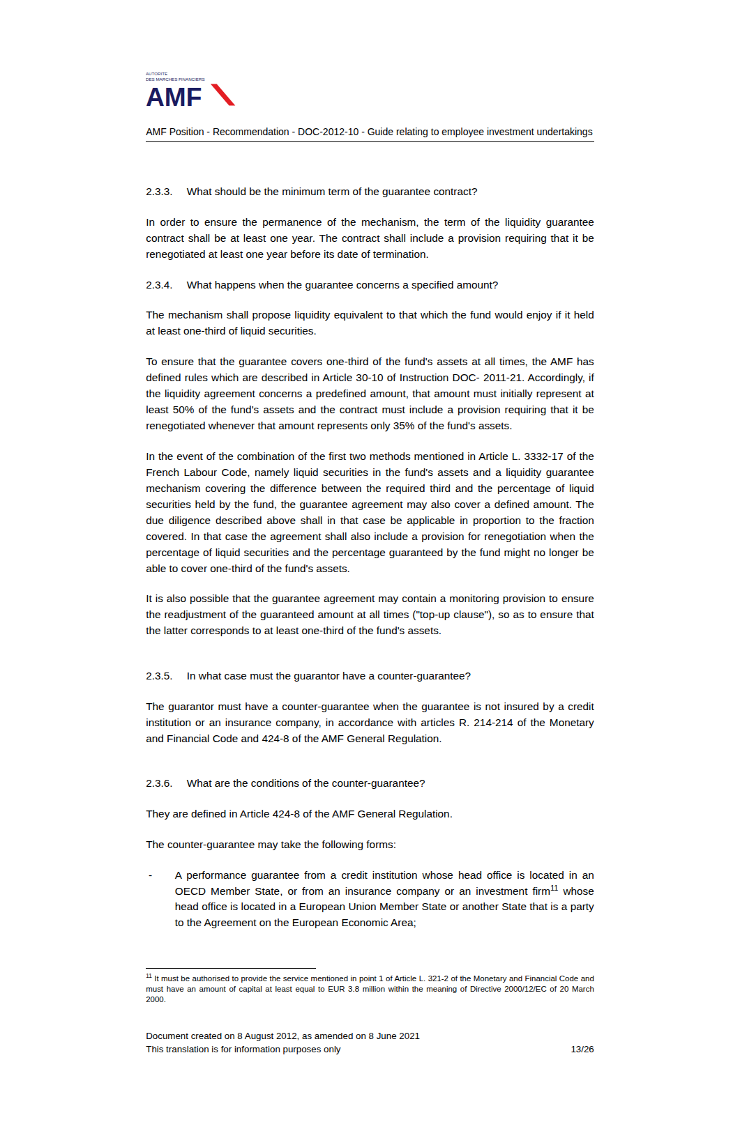AMF Position - Recommendation - DOC-2012-10 - Guide relating to employee investment undertakings
2.3.3. What should be the minimum term of the guarantee contract?
In order to ensure the permanence of the mechanism, the term of the liquidity guarantee contract shall be at least one year. The contract shall include a provision requiring that it be renegotiated at least one year before its date of termination.
2.3.4. What happens when the guarantee concerns a specified amount?
The mechanism shall propose liquidity equivalent to that which the fund would enjoy if it held at least one-third of liquid securities.
To ensure that the guarantee covers one-third of the fund's assets at all times, the AMF has defined rules which are described in Article 30-10 of Instruction DOC- 2011-21. Accordingly, if the liquidity agreement concerns a predefined amount, that amount must initially represent at least 50% of the fund's assets and the contract must include a provision requiring that it be renegotiated whenever that amount represents only 35% of the fund's assets.
In the event of the combination of the first two methods mentioned in Article L. 3332-17 of the French Labour Code, namely liquid securities in the fund's assets and a liquidity guarantee mechanism covering the difference between the required third and the percentage of liquid securities held by the fund, the guarantee agreement may also cover a defined amount. The due diligence described above shall in that case be applicable in proportion to the fraction covered. In that case the agreement shall also include a provision for renegotiation when the percentage of liquid securities and the percentage guaranteed by the fund might no longer be able to cover one-third of the fund's assets.
It is also possible that the guarantee agreement may contain a monitoring provision to ensure the readjustment of the guaranteed amount at all times ("top-up clause"), so as to ensure that the latter corresponds to at least one-third of the fund's assets.
2.3.5. In what case must the guarantor have a counter-guarantee?
The guarantor must have a counter-guarantee when the guarantee is not insured by a credit institution or an insurance company, in accordance with articles R. 214-214 of the Monetary and Financial Code and 424-8 of the AMF General Regulation.
2.3.6. What are the conditions of the counter-guarantee?
They are defined in Article 424-8 of the AMF General Regulation.
The counter-guarantee may take the following forms:
A performance guarantee from a credit institution whose head office is located in an OECD Member State, or from an insurance company or an investment firm11 whose head office is located in a European Union Member State or another State that is a party to the Agreement on the European Economic Area;
11 It must be authorised to provide the service mentioned in point 1 of Article L. 321-2 of the Monetary and Financial Code and must have an amount of capital at least equal to EUR 3.8 million within the meaning of Directive 2000/12/EC of 20 March 2000.
Document created on 8 August 2012, as amended on 8 June 2021
This translation is for information purposes only 13/26